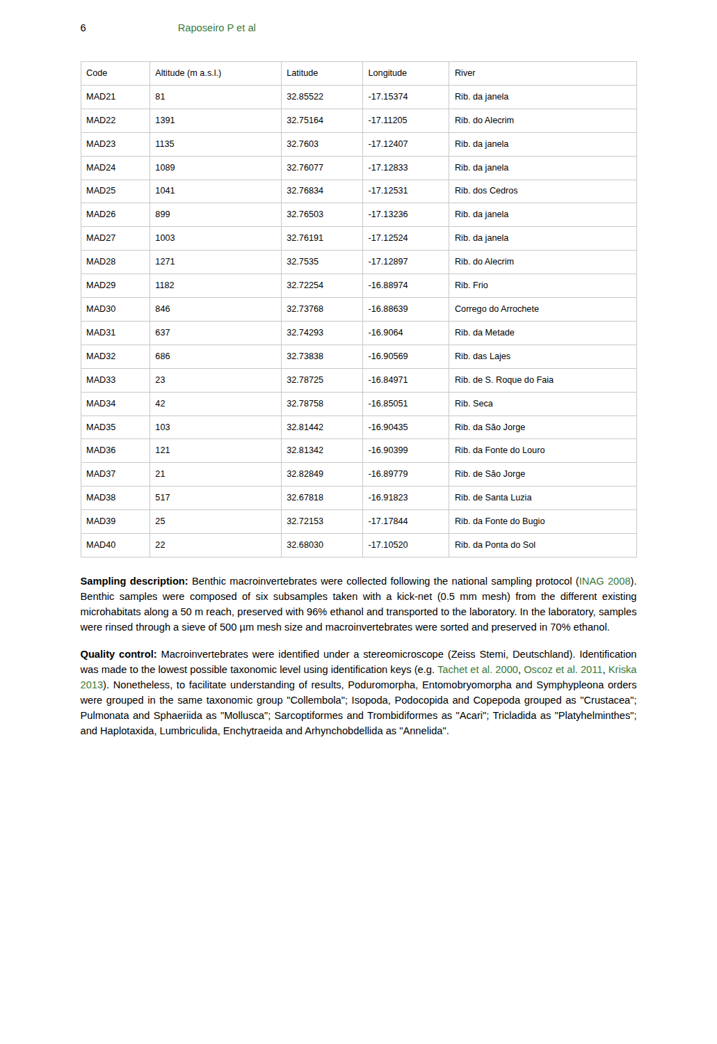6 Raposeiro P et al
| Code | Altitude (m a.s.l.) | Latitude | Longitude | River |
| --- | --- | --- | --- | --- |
| MAD21 | 81 | 32.85522 | -17.15374 | Rib. da janela |
| MAD22 | 1391 | 32.75164 | -17.11205 | Rib. do Alecrim |
| MAD23 | 1135 | 32.7603 | -17.12407 | Rib. da janela |
| MAD24 | 1089 | 32.76077 | -17.12833 | Rib. da janela |
| MAD25 | 1041 | 32.76834 | -17.12531 | Rib. dos Cedros |
| MAD26 | 899 | 32.76503 | -17.13236 | Rib. da janela |
| MAD27 | 1003 | 32.76191 | -17.12524 | Rib. da janela |
| MAD28 | 1271 | 32.7535 | -17.12897 | Rib. do Alecrim |
| MAD29 | 1182 | 32.72254 | -16.88974 | Rib. Frio |
| MAD30 | 846 | 32.73768 | -16.88639 | Corrego do Arrochete |
| MAD31 | 637 | 32.74293 | -16.9064 | Rib. da Metade |
| MAD32 | 686 | 32.73838 | -16.90569 | Rib. das Lajes |
| MAD33 | 23 | 32.78725 | -16.84971 | Rib. de S. Roque do Faia |
| MAD34 | 42 | 32.78758 | -16.85051 | Rib. Seca |
| MAD35 | 103 | 32.81442 | -16.90435 | Rib. da São Jorge |
| MAD36 | 121 | 32.81342 | -16.90399 | Rib. da Fonte do Louro |
| MAD37 | 21 | 32.82849 | -16.89779 | Rib. de São Jorge |
| MAD38 | 517 | 32.67818 | -16.91823 | Rib. de Santa Luzia |
| MAD39 | 25 | 32.72153 | -17.17844 | Rib. da Fonte do Bugio |
| MAD40 | 22 | 32.68030 | -17.10520 | Rib. da Ponta do Sol |
Sampling description: Benthic macroinvertebrates were collected following the national sampling protocol (INAG 2008). Benthic samples were composed of six subsamples taken with a kick-net (0.5 mm mesh) from the different existing microhabitats along a 50 m reach, preserved with 96% ethanol and transported to the laboratory. In the laboratory, samples were rinsed through a sieve of 500 µm mesh size and macroinvertebrates were sorted and preserved in 70% ethanol.
Quality control: Macroinvertebrates were identified under a stereomicroscope (Zeiss Stemi, Deutschland). Identification was made to the lowest possible taxonomic level using identification keys (e.g. Tachet et al. 2000, Oscoz et al. 2011, Kriska 2013). Nonetheless, to facilitate understanding of results, Poduromorpha, Entomobryomorpha and Symphypleona orders were grouped in the same taxonomic group "Collembola"; Isopoda, Podocopida and Copepoda grouped as "Crustacea"; Pulmonata and Sphaeriida as "Mollusca"; Sarcoptiformes and Trombidiformes as "Acari"; Tricladida as "Platyhelminthes"; and Haplotaxida, Lumbriculida, Enchytraeida and Arhynchobdellida as "Annelida".